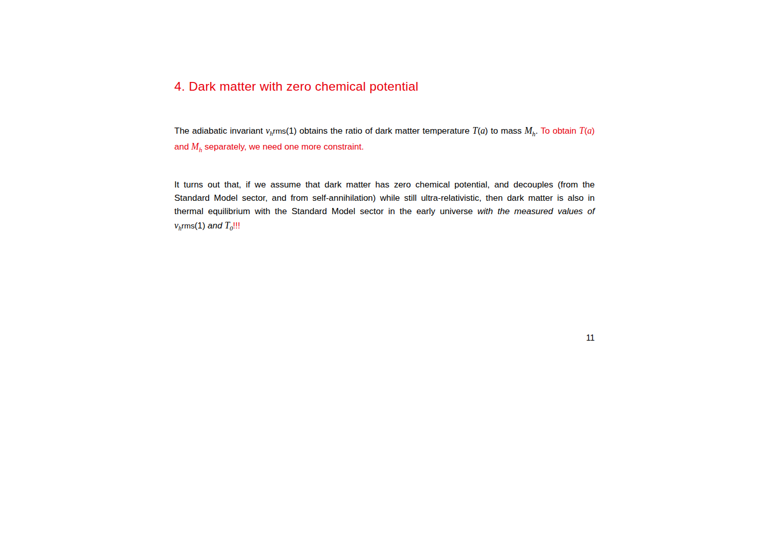4. Dark matter with zero chemical potential
The adiabatic invariant vhrms(1) obtains the ratio of dark matter temperature T(a) to mass Mh. To obtain T(a) and Mh separately, we need one more constraint.
It turns out that, if we assume that dark matter has zero chemical potential, and decouples (from the Standard Model sector, and from self-annihilation) while still ultra-relativistic, then dark matter is also in thermal equilibrium with the Standard Model sector in the early universe with the measured values of vhrms(1) and T0!!!
11